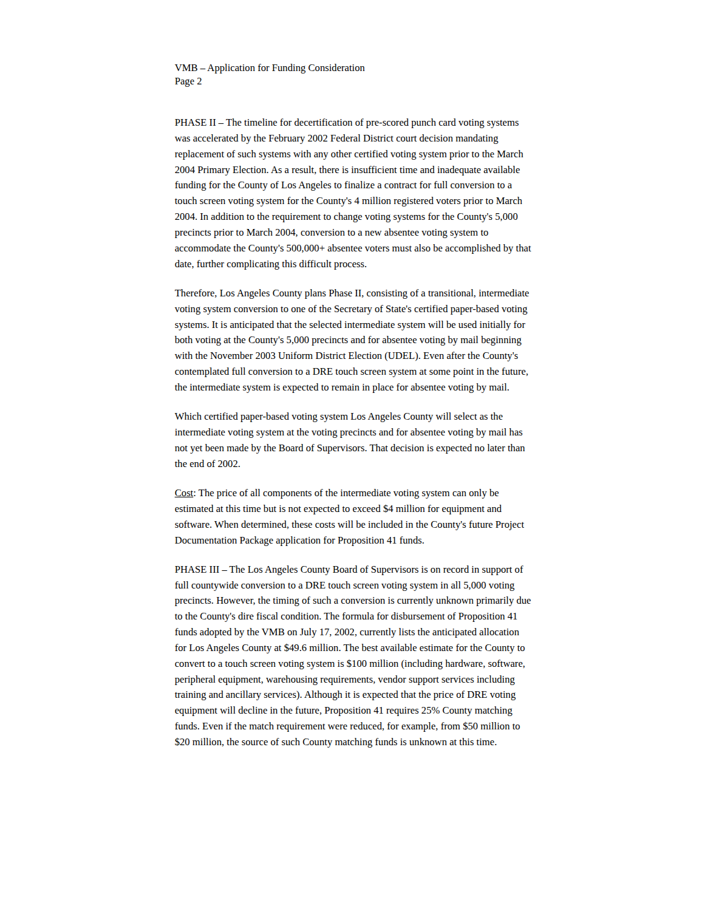VMB – Application for Funding Consideration
Page 2
PHASE II – The timeline for decertification of pre-scored punch card voting systems was accelerated by the February 2002 Federal District court decision mandating replacement of such systems with any other certified voting system prior to the March 2004 Primary Election. As a result, there is insufficient time and inadequate available funding for the County of Los Angeles to finalize a contract for full conversion to a touch screen voting system for the County's 4 million registered voters prior to March 2004. In addition to the requirement to change voting systems for the County's 5,000 precincts prior to March 2004, conversion to a new absentee voting system to accommodate the County's 500,000+ absentee voters must also be accomplished by that date, further complicating this difficult process.
Therefore, Los Angeles County plans Phase II, consisting of a transitional, intermediate voting system conversion to one of the Secretary of State's certified paper-based voting systems. It is anticipated that the selected intermediate system will be used initially for both voting at the County's 5,000 precincts and for absentee voting by mail beginning with the November 2003 Uniform District Election (UDEL). Even after the County's contemplated full conversion to a DRE touch screen system at some point in the future, the intermediate system is expected to remain in place for absentee voting by mail.
Which certified paper-based voting system Los Angeles County will select as the intermediate voting system at the voting precincts and for absentee voting by mail has not yet been made by the Board of Supervisors. That decision is expected no later than the end of 2002.
Cost: The price of all components of the intermediate voting system can only be estimated at this time but is not expected to exceed $4 million for equipment and software. When determined, these costs will be included in the County's future Project Documentation Package application for Proposition 41 funds.
PHASE III – The Los Angeles County Board of Supervisors is on record in support of full countywide conversion to a DRE touch screen voting system in all 5,000 voting precincts. However, the timing of such a conversion is currently unknown primarily due to the County's dire fiscal condition. The formula for disbursement of Proposition 41 funds adopted by the VMB on July 17, 2002, currently lists the anticipated allocation for Los Angeles County at $49.6 million. The best available estimate for the County to convert to a touch screen voting system is $100 million (including hardware, software, peripheral equipment, warehousing requirements, vendor support services including training and ancillary services). Although it is expected that the price of DRE voting equipment will decline in the future, Proposition 41 requires 25% County matching funds. Even if the match requirement were reduced, for example, from $50 million to $20 million, the source of such County matching funds is unknown at this time.